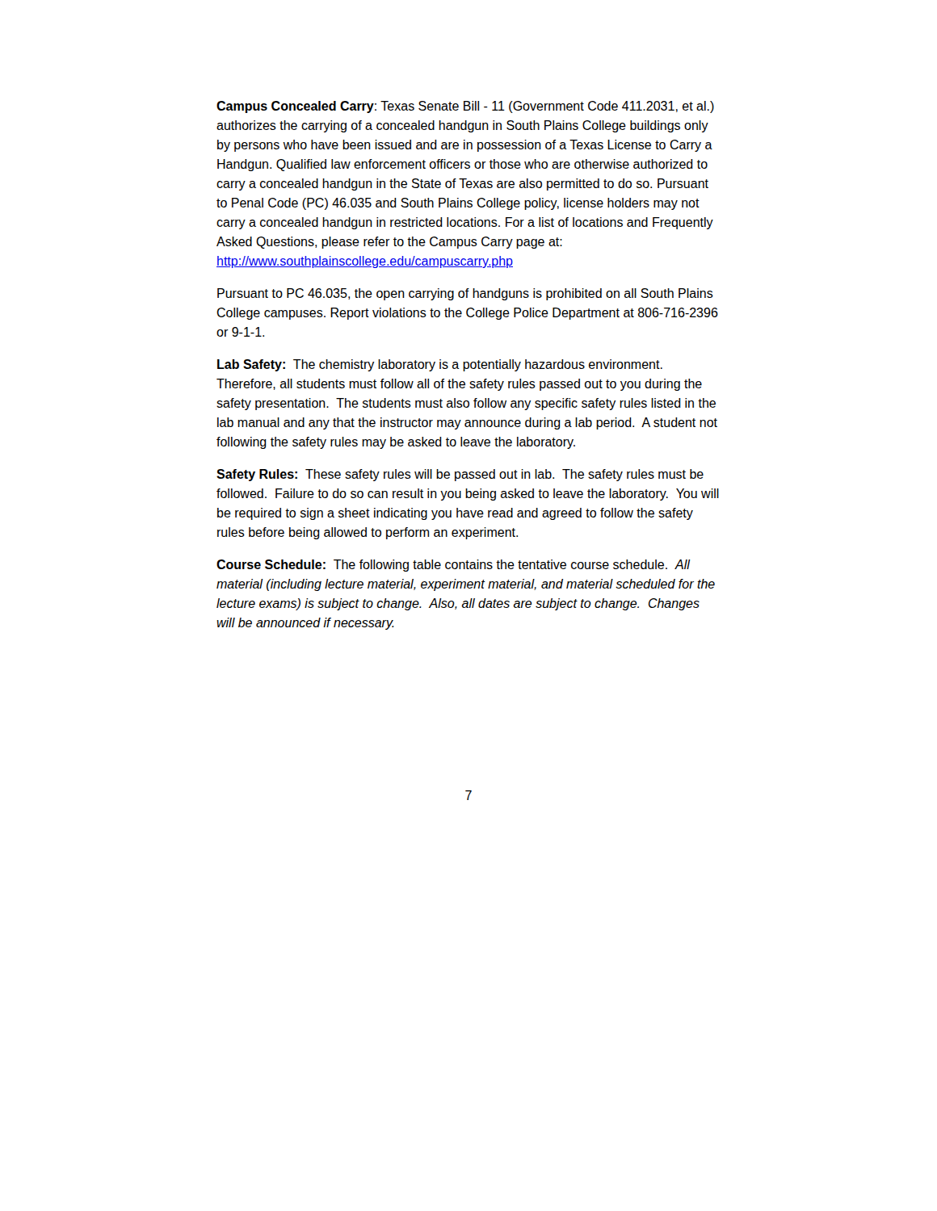Campus Concealed Carry: Texas Senate Bill - 11 (Government Code 411.2031, et al.) authorizes the carrying of a concealed handgun in South Plains College buildings only by persons who have been issued and are in possession of a Texas License to Carry a Handgun. Qualified law enforcement officers or those who are otherwise authorized to carry a concealed handgun in the State of Texas are also permitted to do so. Pursuant to Penal Code (PC) 46.035 and South Plains College policy, license holders may not carry a concealed handgun in restricted locations. For a list of locations and Frequently Asked Questions, please refer to the Campus Carry page at: http://www.southplainscollege.edu/campuscarry.php
Pursuant to PC 46.035, the open carrying of handguns is prohibited on all South Plains College campuses. Report violations to the College Police Department at 806-716-2396 or 9-1-1.
Lab Safety: The chemistry laboratory is a potentially hazardous environment. Therefore, all students must follow all of the safety rules passed out to you during the safety presentation. The students must also follow any specific safety rules listed in the lab manual and any that the instructor may announce during a lab period. A student not following the safety rules may be asked to leave the laboratory.
Safety Rules: These safety rules will be passed out in lab. The safety rules must be followed. Failure to do so can result in you being asked to leave the laboratory. You will be required to sign a sheet indicating you have read and agreed to follow the safety rules before being allowed to perform an experiment.
Course Schedule: The following table contains the tentative course schedule. All material (including lecture material, experiment material, and material scheduled for the lecture exams) is subject to change. Also, all dates are subject to change. Changes will be announced if necessary.
7